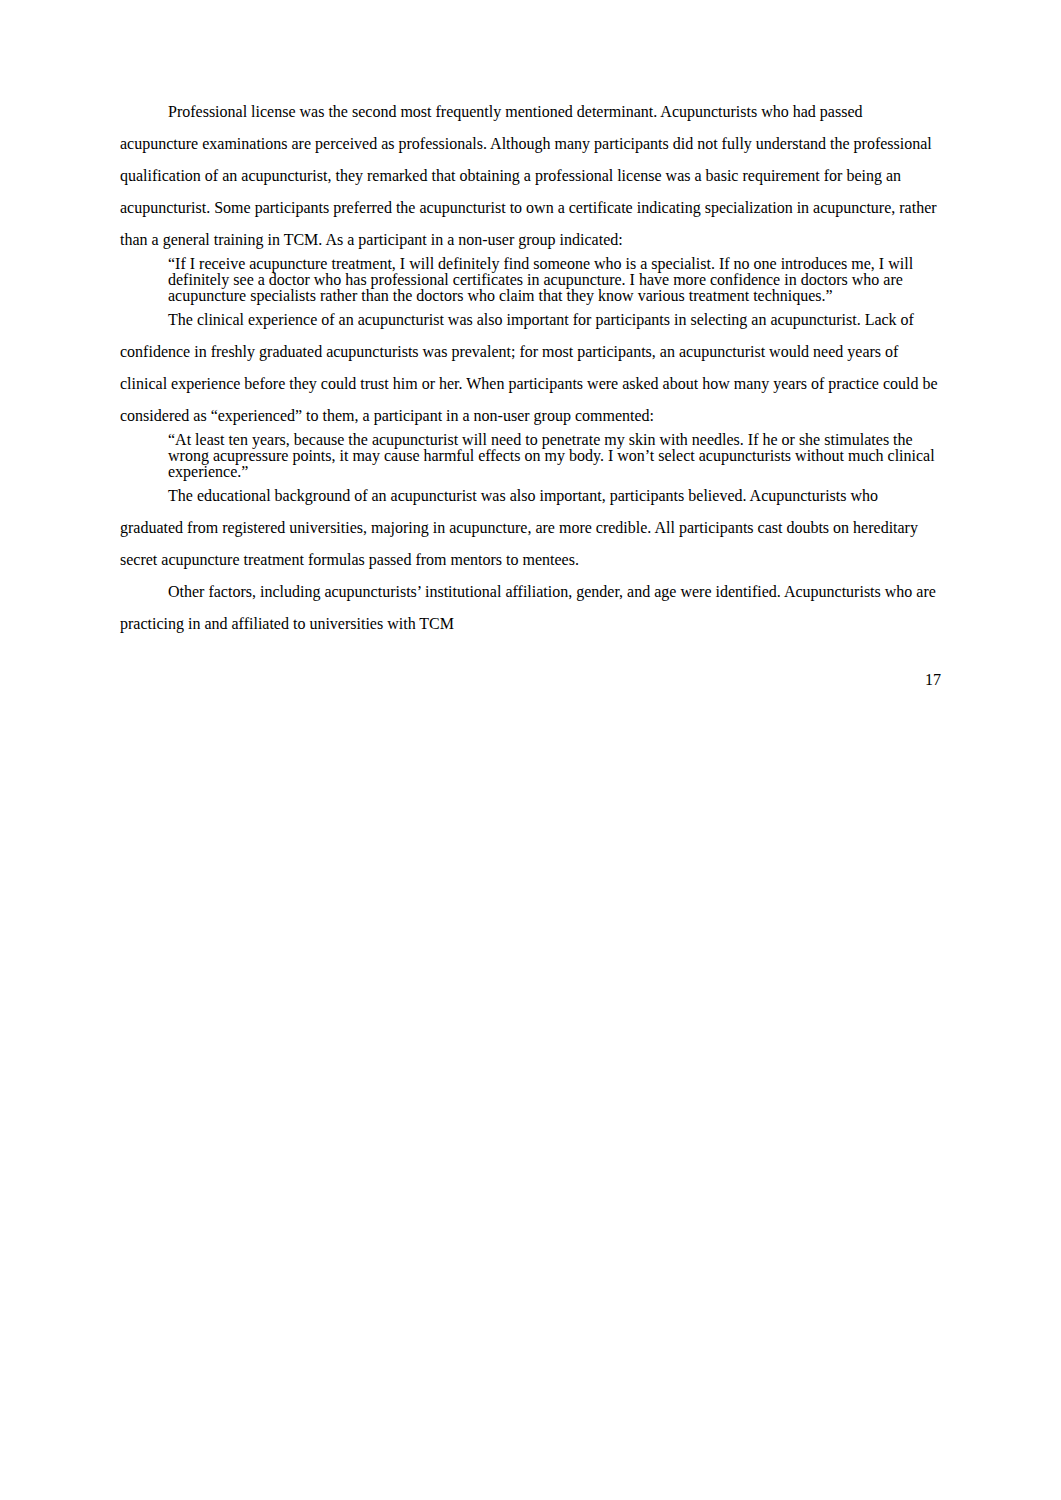Professional license was the second most frequently mentioned determinant. Acupuncturists who had passed acupuncture examinations are perceived as professionals. Although many participants did not fully understand the professional qualification of an acupuncturist, they remarked that obtaining a professional license was a basic requirement for being an acupuncturist. Some participants preferred the acupuncturist to own a certificate indicating specialization in acupuncture, rather than a general training in TCM. As a participant in a non-user group indicated:
“If I receive acupuncture treatment, I will definitely find someone who is a specialist. If no one introduces me, I will definitely see a doctor who has professional certificates in acupuncture. I have more confidence in doctors who are acupuncture specialists rather than the doctors who claim that they know various treatment techniques.”
The clinical experience of an acupuncturist was also important for participants in selecting an acupuncturist. Lack of confidence in freshly graduated acupuncturists was prevalent; for most participants, an acupuncturist would need years of clinical experience before they could trust him or her. When participants were asked about how many years of practice could be considered as “experienced” to them, a participant in a non-user group commented:
“At least ten years, because the acupuncturist will need to penetrate my skin with needles. If he or she stimulates the wrong acupressure points, it may cause harmful effects on my body. I won’t select acupuncturists without much clinical experience.”
The educational background of an acupuncturist was also important, participants believed. Acupuncturists who graduated from registered universities, majoring in acupuncture, are more credible. All participants cast doubts on hereditary secret acupuncture treatment formulas passed from mentors to mentees.
Other factors, including acupuncturists’ institutional affiliation, gender, and age were identified. Acupuncturists who are practicing in and affiliated to universities with TCM
17